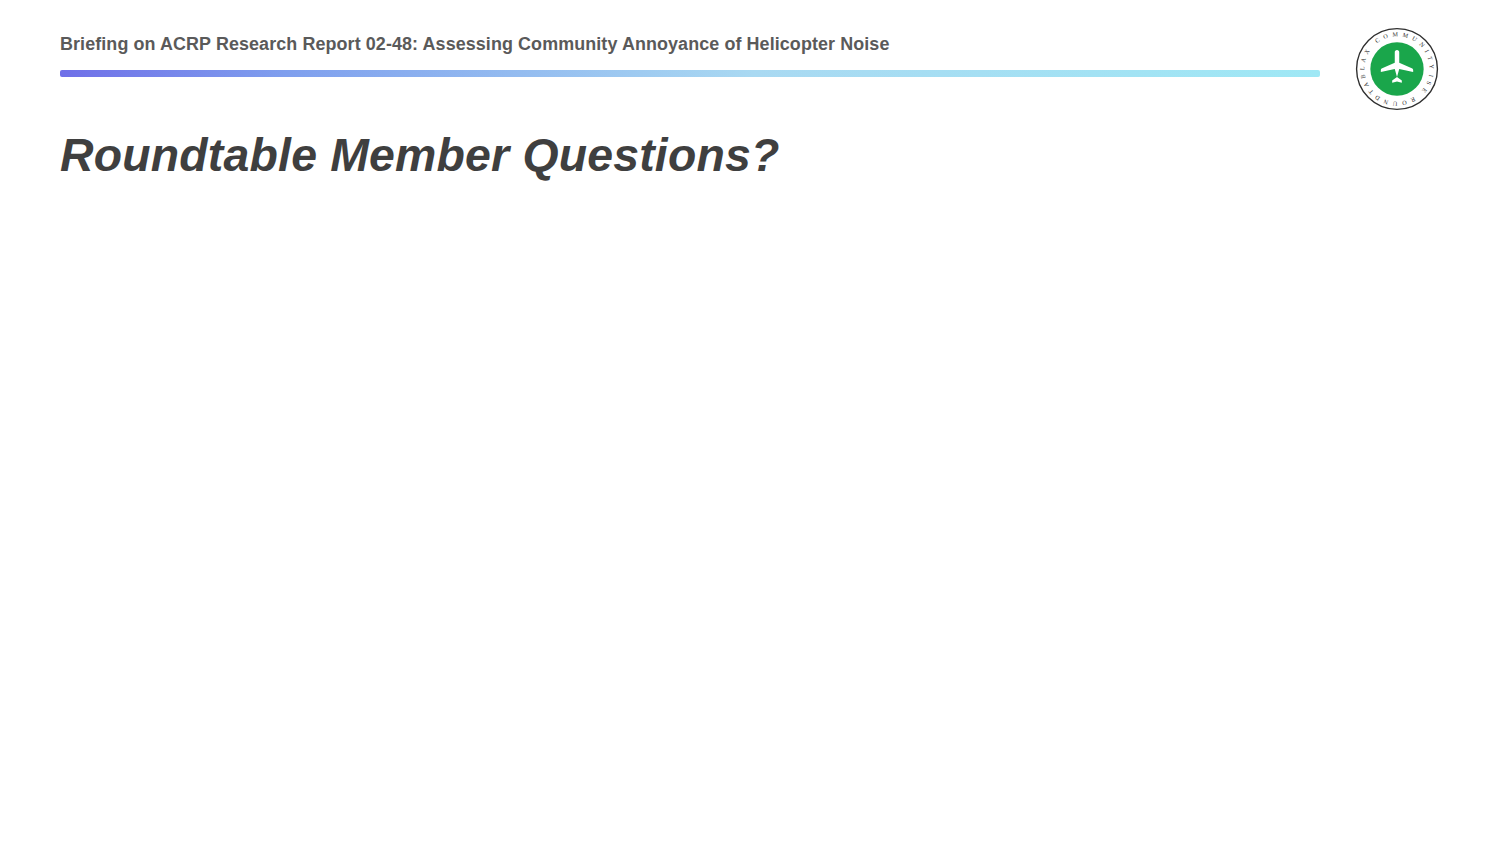Briefing on ACRP Research Report 02-48: Assessing Community Annoyance of Helicopter Noise
L A X C O M M U N I T Y N O I S E R O U N D T A B L E
Roundtable Member Questions?